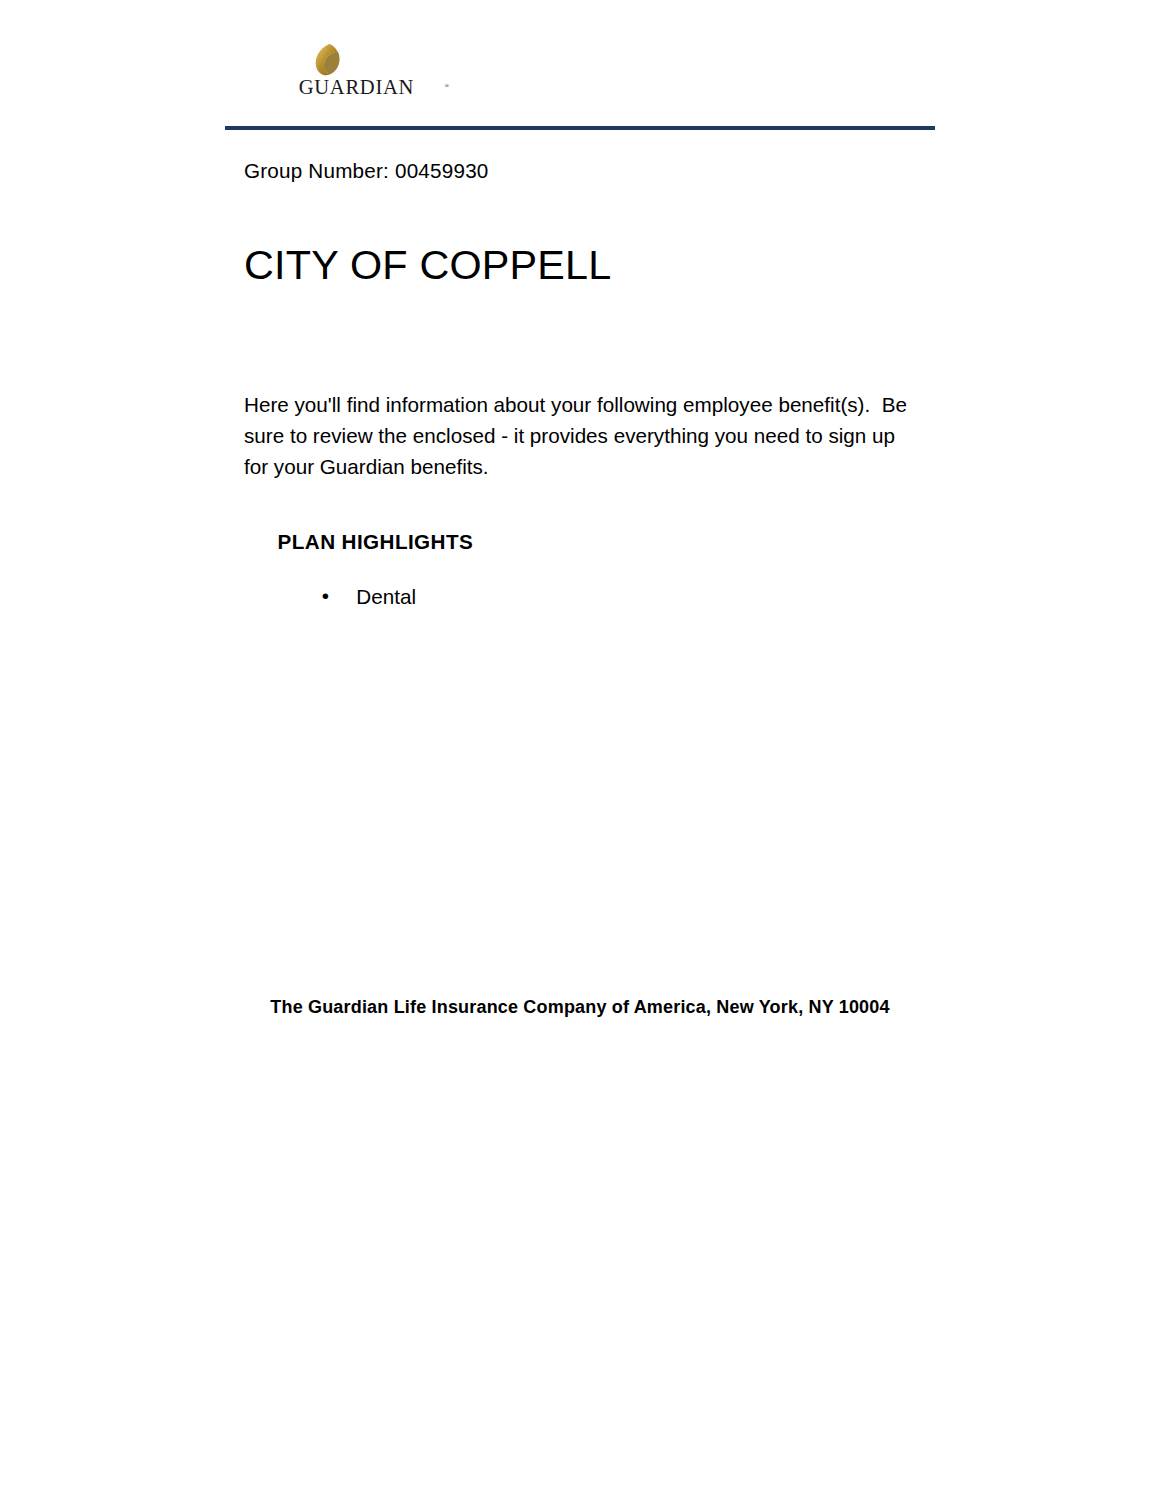GUARDIAN ®
Group Number: 00459930
CITY OF COPPELL
Here you'll find information about your following employee benefit(s). Be sure to review the enclosed - it provides everything you need to sign up for your Guardian benefits.
PLAN HIGHLIGHTS
Dental
The Guardian Life Insurance Company of America, New York, NY 10004